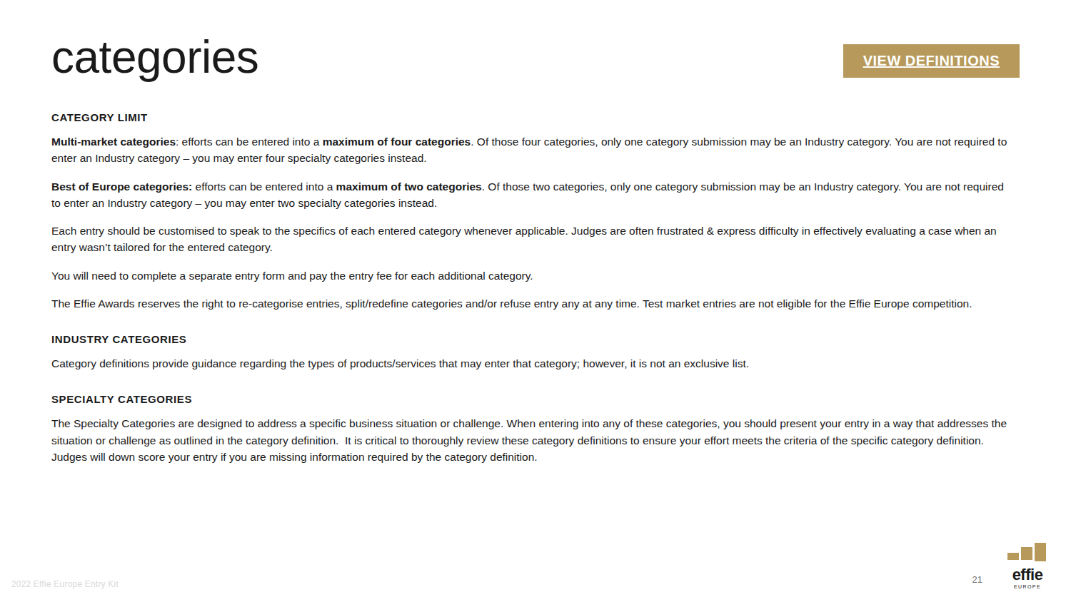categories
VIEW DEFINITIONS
Category Limit
Multi-market categories: efforts can be entered into a maximum of four categories. Of those four categories, only one category submission may be an Industry category. You are not required to enter an Industry category – you may enter four specialty categories instead.
Best of Europe categories: efforts can be entered into a maximum of two categories. Of those two categories, only one category submission may be an Industry category. You are not required to enter an Industry category – you may enter two specialty categories instead.
Each entry should be customised to speak to the specifics of each entered category whenever applicable. Judges are often frustrated & express difficulty in effectively evaluating a case when an entry wasn’t tailored for the entered category.
You will need to complete a separate entry form and pay the entry fee for each additional category.
The Effie Awards reserves the right to re-categorise entries, split/redefine categories and/or refuse entry any at any time. Test market entries are not eligible for the Effie Europe competition.
Industry Categories
Category definitions provide guidance regarding the types of products/services that may enter that category; however, it is not an exclusive list.
Specialty Categories
The Specialty Categories are designed to address a specific business situation or challenge. When entering into any of these categories, you should present your entry in a way that addresses the situation or challenge as outlined in the category definition. It is critical to thoroughly review these category definitions to ensure your effort meets the criteria of the specific category definition. Judges will down score your entry if you are missing information required by the category definition.
2022 Effie Europe Entry Kit
21
effie
EUROPE